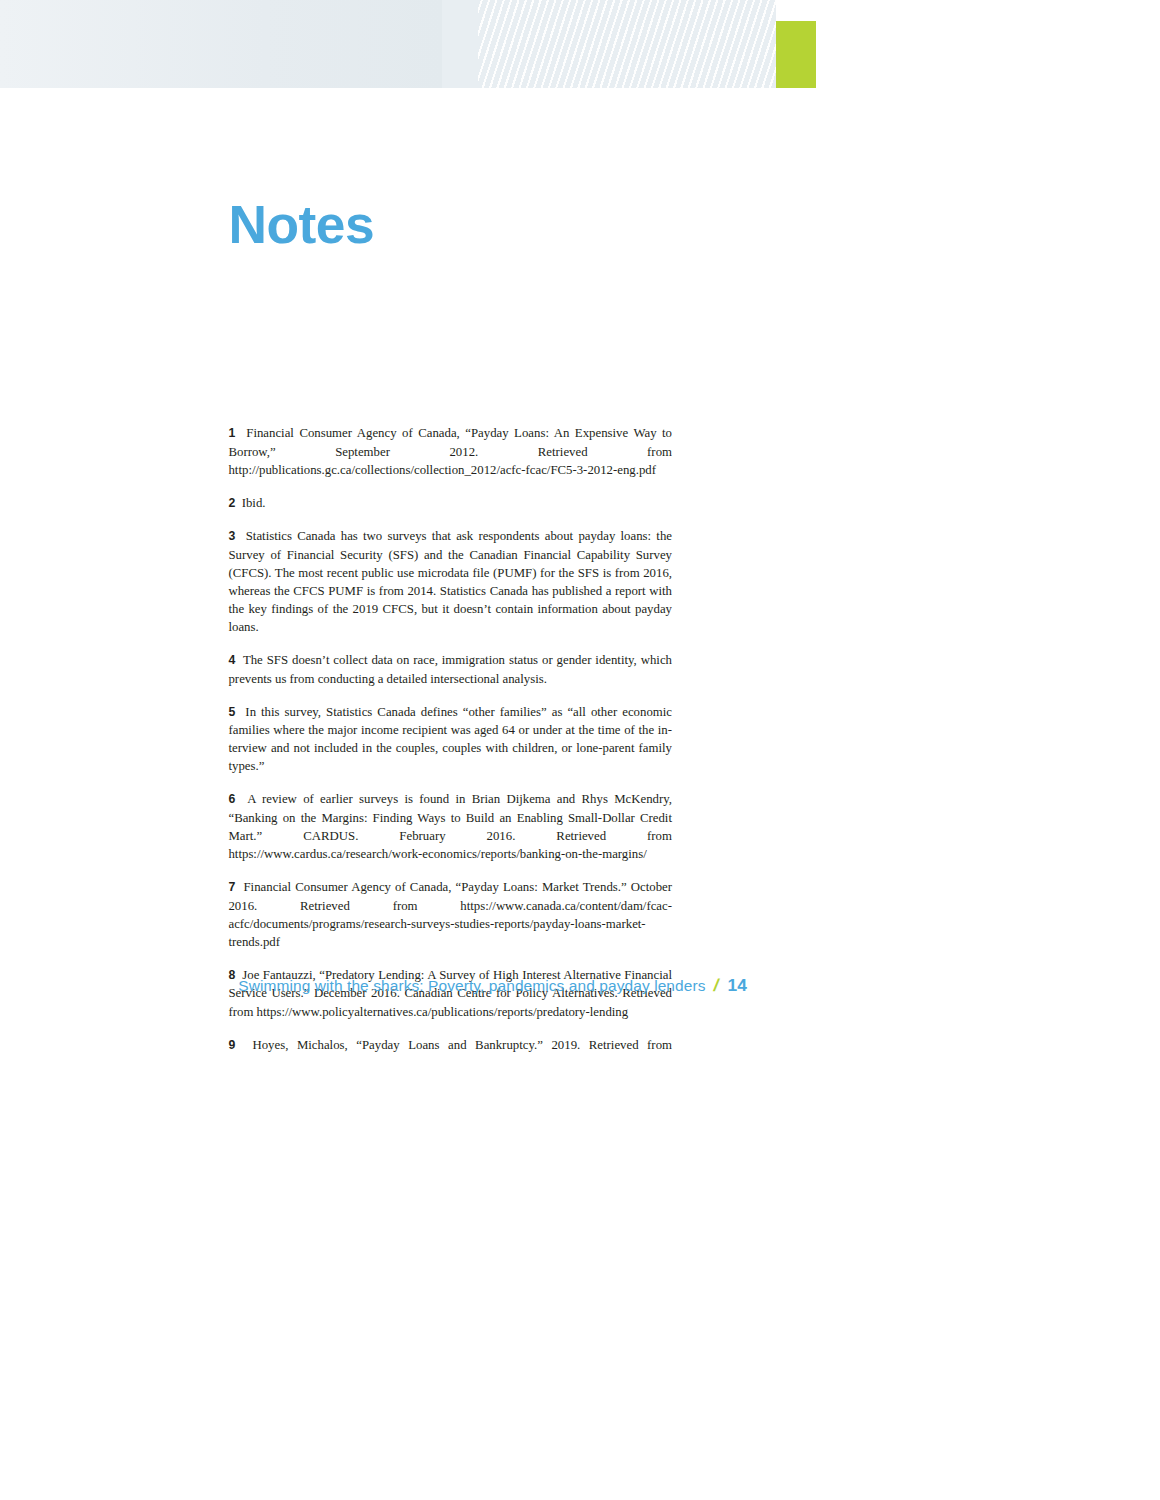Notes
1 Financial Consumer Agency of Canada, “Payday Loans: An Expensive Way to Borrow,” September 2012. Retrieved from http://publications.gc.ca/collections/collection_2012/acfc-fcac/FC5-3-2012-eng.pdf
2 Ibid.
3 Statistics Canada has two surveys that ask respondents about payday loans: the Survey of Financial Security (SFS) and the Canadian Financial Capability Survey (CFCS). The most recent public use microdata file (PUMF) for the SFS is from 2016, whereas the CFCS PUMF is from 2014. Statistics Canada has published a report with the key findings of the 2019 CFCS, but it doesn’t contain information about payday loans.
4 The SFS doesn’t collect data on race, immigration status or gender identity, which prevents us from conducting a detailed intersectional analysis.
5 In this survey, Statistics Canada defines “other families” as “all other economic families where the major income recipient was aged 64 or under at the time of the interview and not included in the couples, couples with children, or lone-parent family types.”
6 A review of earlier surveys is found in Brian Dijkema and Rhys McKendry, “Banking on the Margins: Finding Ways to Build an Enabling Small-Dollar Credit Mart.” CARDUS. February 2016. Retrieved from https://www.cardus.ca/research/work-economics/reports/banking-on-the-margins/
7 Financial Consumer Agency of Canada, “Payday Loans: Market Trends.” October 2016. Retrieved from https://www.canada.ca/content/dam/fcac-acfc/documents/programs/research-surveys-studies-reports/payday-loans-market-trends.pdf
8 Joe Fantauzzi, “Predatory Lending: A Survey of High Interest Alternative Financial Service Users.” December 2016. Canadian Centre for Policy Alternatives. Retrieved from https://www.policyalternatives.ca/publications/reports/predatory-lending
9 Hoyes, Michalos, “Payday Loans and Bankruptcy.” 2019. Retrieved from https://www.hoyes.com/press/joe-debtor/how-insolvent-borrowers-use-payday-loans/
Swimming with the sharks: Poverty, pandemics and payday lenders / 14